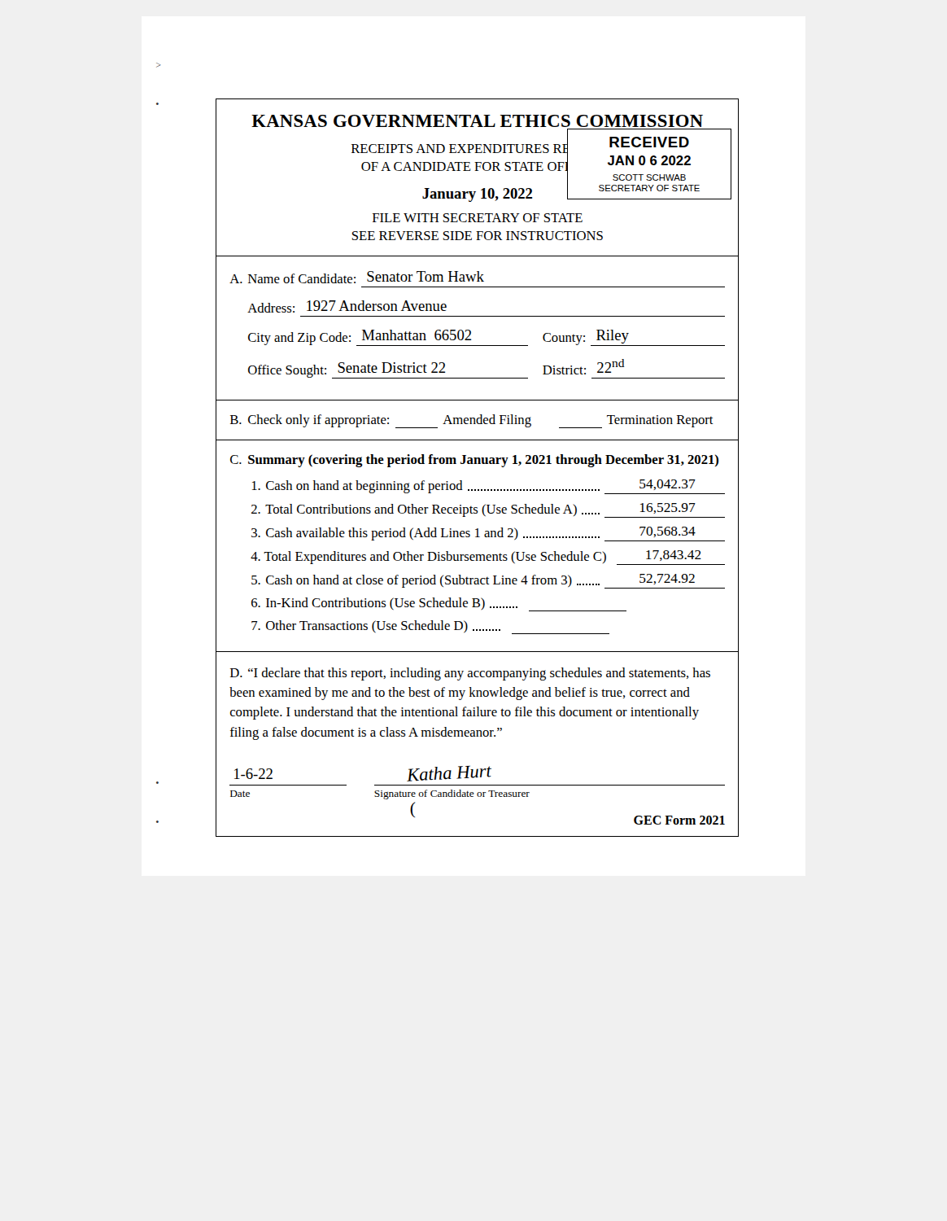>
•
RECEIVED
JAN 0 6 2022
SCOTT SCHWAB
SECRETARY OF STATE
KANSAS GOVERNMENTAL ETHICS COMMISSION
RECEIPTS AND EXPENDITURES REPORT
OF A CANDIDATE FOR STATE OFFICE
January 10, 2022
FILE WITH SECRETARY OF STATE
SEE REVERSE SIDE FOR INSTRUCTIONS
A. Name of Candidate: Senator Tom Hawk
Address: 1927 Anderson Avenue
City and Zip Code: Manhattan 66502
County: Riley
Office Sought: Senate District 22
District: 22nd
B. Check only if appropriate: Amended Filing Termination Report
C. Summary (covering the period from January 1, 2021 through December 31, 2021)
1. Cash on hand at beginning of period 54,042.37
2. Total Contributions and Other Receipts (Use Schedule A) 16,525.97
3. Cash available this period (Add Lines 1 and 2) 70,568.34
4. Total Expenditures and Other Disbursements (Use Schedule C) 17,843.42
5. Cash on hand at close of period (Subtract Line 4 from 3) 52,724.92
6. In-Kind Contributions (Use Schedule B)
7. Other Transactions (Use Schedule D)
D.“I declare that this report, including any accompanying schedules and statements, has been examined by me and to the best of my knowledge and belief is true, correct and complete. I understand that the intentional failure to file this document or intentionally filing a false document is a class A misdemeanor.”
1-6-22
Date
Katha Hurt
( Signature of Candidate or Treasurer
GEC Form 2021
•
•